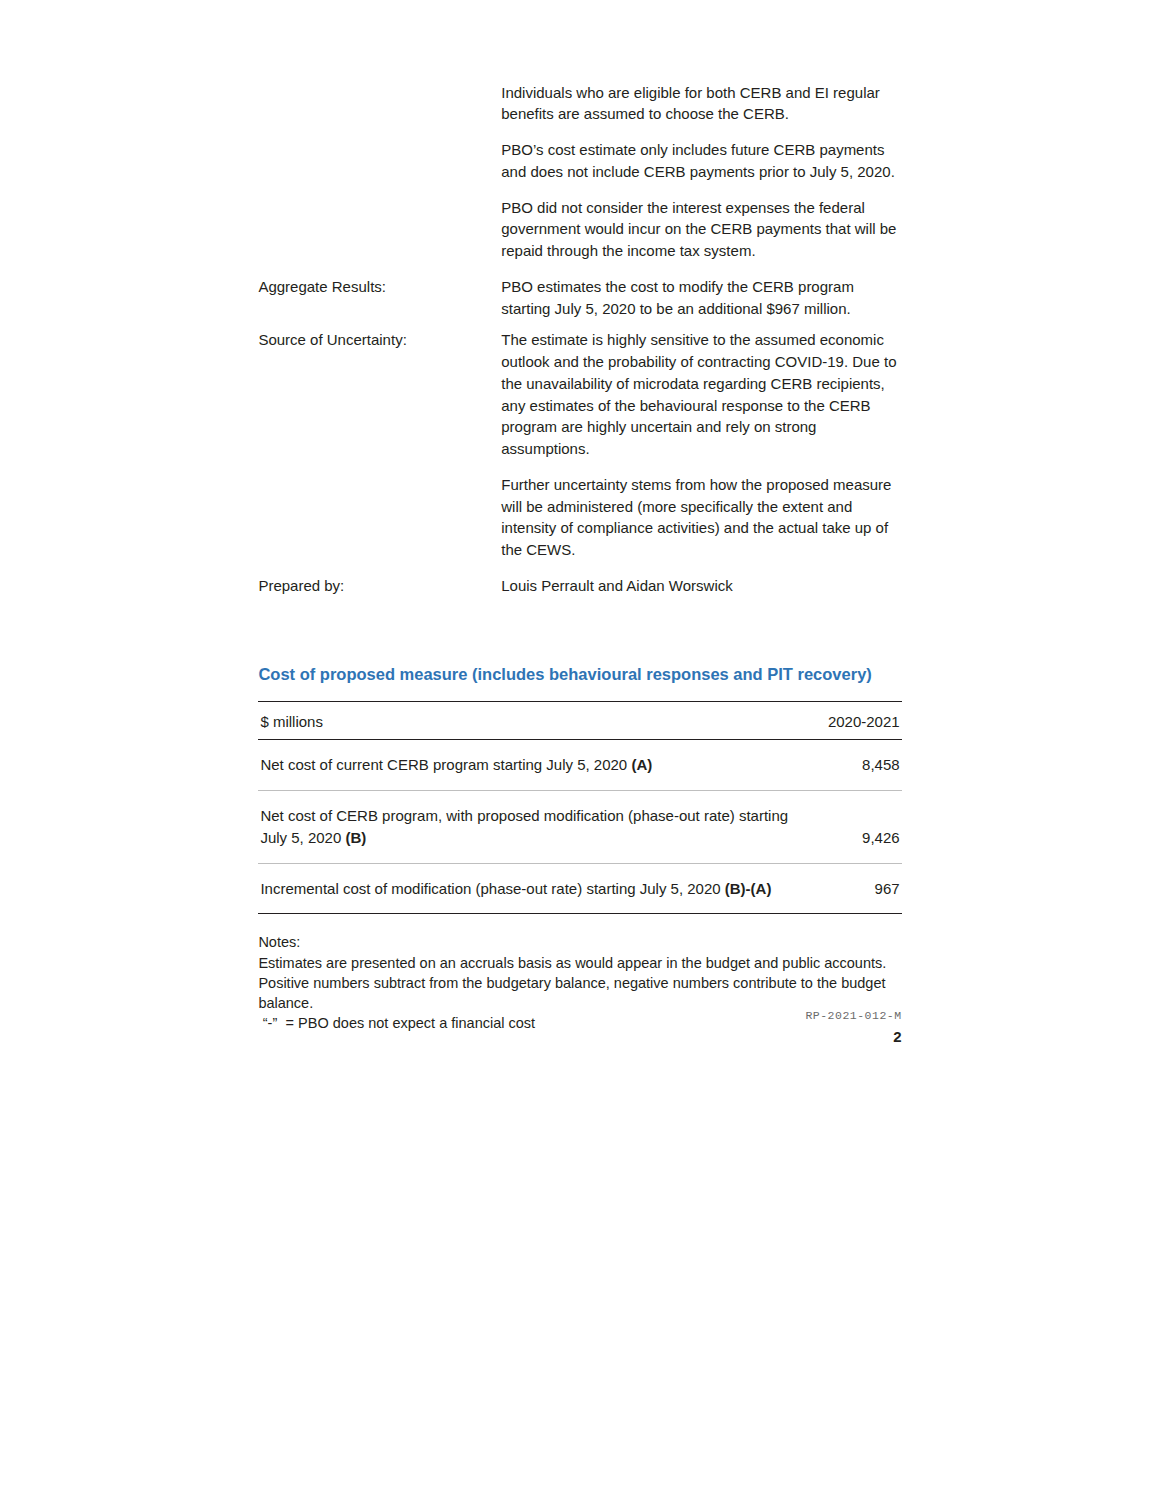| | Individuals who are eligible for both CERB and EI regular benefits are assumed to choose the CERB. PBO’s cost estimate only includes future CERB payments and does not include CERB payments prior to July 5, 2020. PBO did not consider the interest expenses the federal government would incur on the CERB payments that will be repaid through the income tax system. |
| Aggregate Results: | PBO estimates the cost to modify the CERB program starting July 5, 2020 to be an additional $967 million. |
| Source of Uncertainty: | The estimate is highly sensitive to the assumed economic outlook and the probability of contracting COVID-19. Due to the unavailability of microdata regarding CERB recipients, any estimates of the behavioural response to the CERB program are highly uncertain and rely on strong assumptions. Further uncertainty stems from how the proposed measure will be administered (more specifically the extent and intensity of compliance activities) and the actual take up of the CEWS. |
| Prepared by: | Louis Perrault and Aidan Worswick |
Cost of proposed measure (includes behavioural responses and PIT recovery)
| $ millions | 2020-2021 |
| --- | --- |
| Net cost of current CERB program starting July 5, 2020 (A) | 8,458 |
| Net cost of CERB program, with proposed modification (phase-out rate) starting July 5, 2020 (B) | 9,426 |
| Incremental cost of modification (phase-out rate) starting July 5, 2020 (B)-(A) | 967 |
Notes:
Estimates are presented on an accruals basis as would appear in the budget and public accounts.
Positive numbers subtract from the budgetary balance, negative numbers contribute to the budget balance.
“-” = PBO does not expect a financial cost
RP-2021-012-M
2